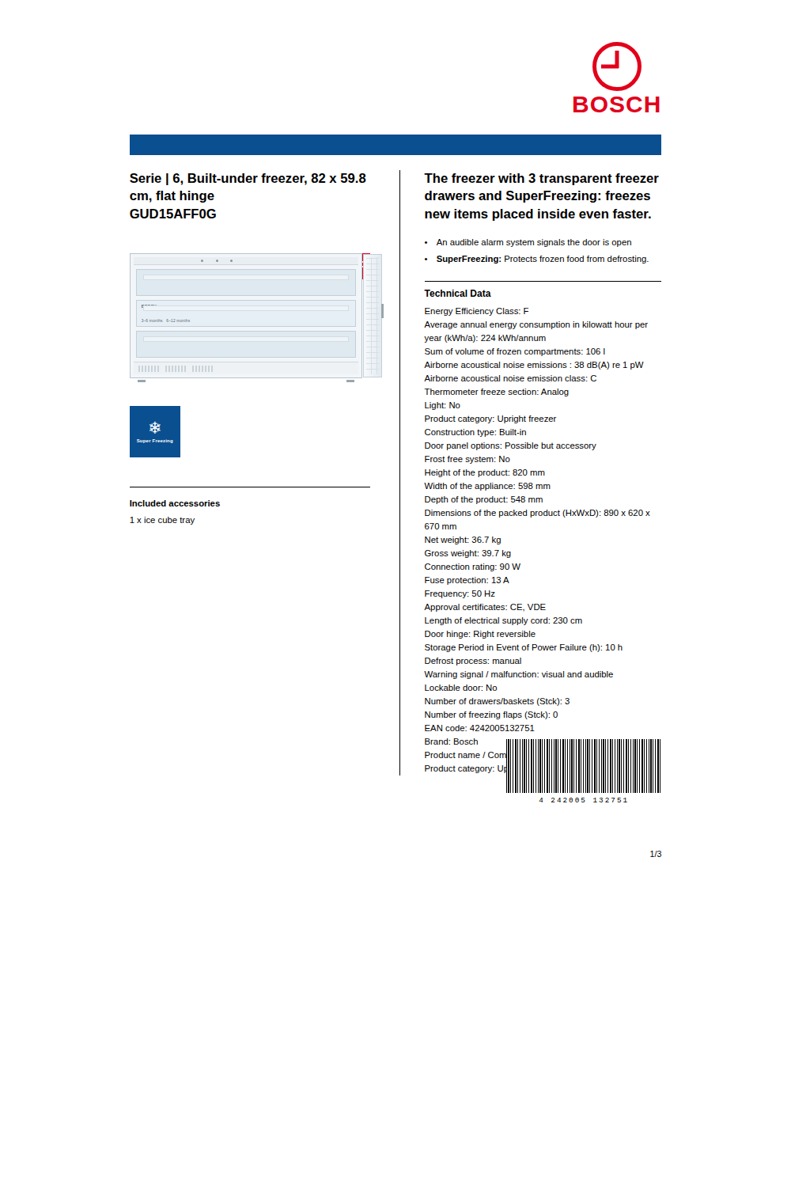BOSCH
Serie | 6, Built-under freezer, 82 x 59.8 cm, flat hinge
GUD15AFF0G
A ↕ G
F
BOSCH 3–6 months 6–12 months
❄ Super Freezing
Included accessories 1 x ice cube tray
The freezer with 3 transparent freezer drawers and SuperFreezing: freezes new items placed inside even faster.
An audible alarm system signals the door is open
SuperFreezing: Protects frozen food from defrosting.
Technical Data
Energy Efficiency Class: F
Average annual energy consumption in kilowatt hour per year (kWh/a): 224 kWh/annum
Sum of volume of frozen compartments: 106 l
Airborne acoustical noise emissions : 38 dB(A) re 1 pW
Airborne acoustical noise emission class: C
Thermometer freeze section: Analog
Light: No
Product category: Upright freezer
Construction type: Built-in
Door panel options: Possible but accessory
Frost free system: No
Height of the product: 820 mm
Width of the appliance: 598 mm
Depth of the product: 548 mm
Dimensions of the packed product (HxWxD): 890 x 620 x 670 mm
Net weight: 36.7 kg
Gross weight: 39.7 kg
Connection rating: 90 W
Fuse protection: 13 A
Frequency: 50 Hz
Approval certificates: CE, VDE
Length of electrical supply cord: 230 cm
Door hinge: Right reversible
Storage Period in Event of Power Failure (h): 10 h
Defrost process: manual
Warning signal / malfunction: visual and audible
Lockable door: No
Number of drawers/baskets (Stck): 3
Number of freezing flaps (Stck): 0
EAN code: 4242005132751
Brand: Bosch
Product name / Commercial code: GUD15AFF0G
Product category: Upright freezer
4 242005 132751
1/3